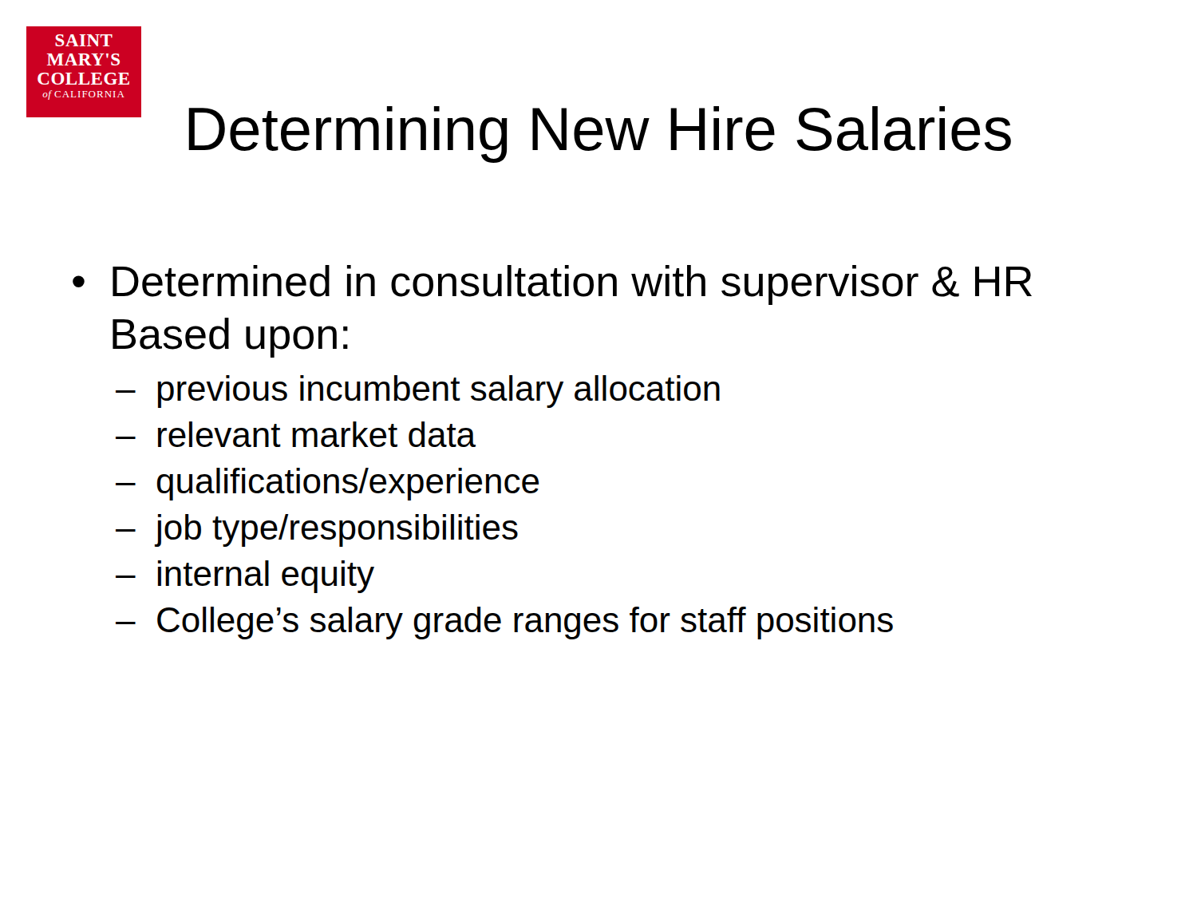SAINT MARY'S COLLEGE of CALIFORNIA
Determining New Hire Salaries
Determined in consultation with supervisor & HR
Based upon:
previous incumbent salary allocation
relevant market data
qualifications/experience
job type/responsibilities
internal equity
College’s salary grade ranges for staff positions